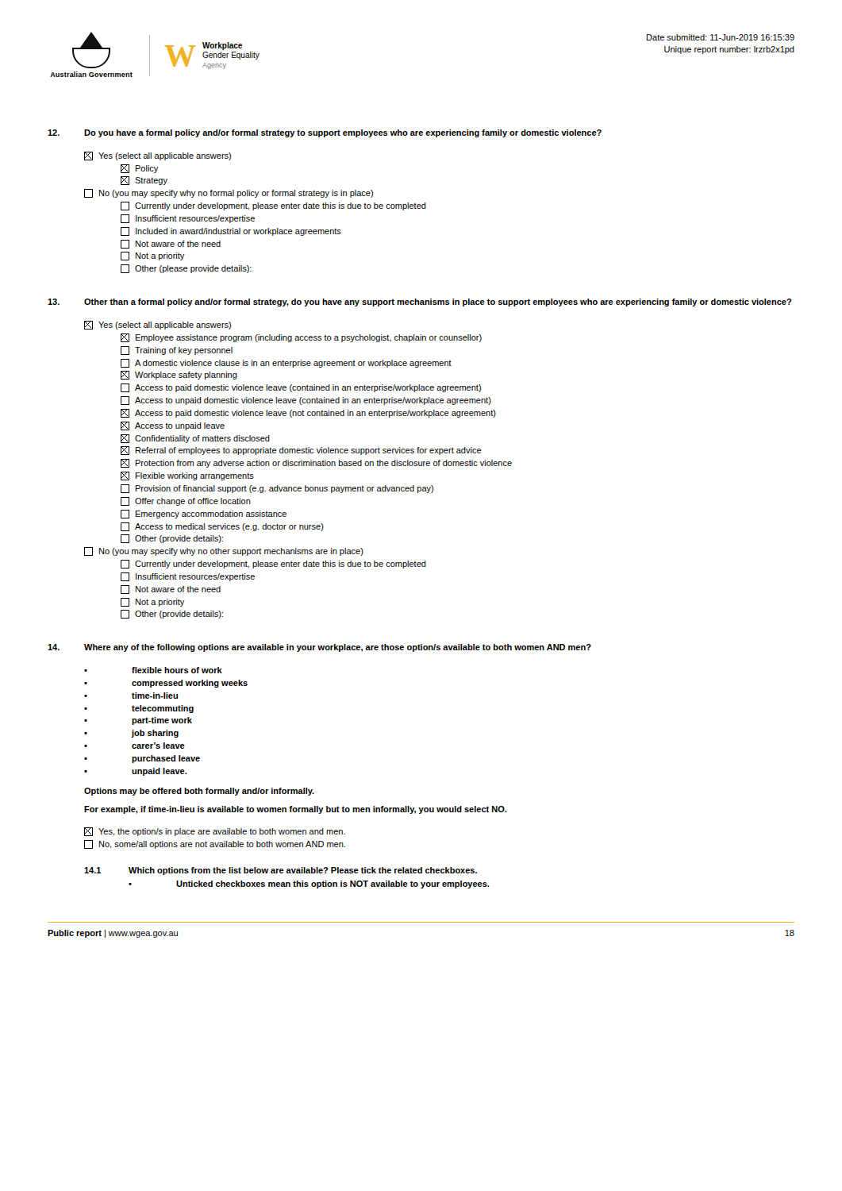Australian Government
W
Workplace
Gender Equality
Agency
Date submitted: 11-Jun-2019 16:15:39
Unique report number: lrzrb2x1pd
12.
Do you have a formal policy and/or formal strategy to support employees who are experiencing family or domestic violence?
Yes (select all applicable answers)
Policy
Strategy
No (you may specify why no formal policy or formal strategy is in place)
Currently under development, please enter date this is due to be completed
Insufficient resources/expertise
Included in award/industrial or workplace agreements
Not aware of the need
Not a priority
Other (please provide details):
13.
Other than a formal policy and/or formal strategy, do you have any support mechanisms in place to support employees who are experiencing family or domestic violence?
Yes (select all applicable answers)
Employee assistance program (including access to a psychologist, chaplain or counsellor)
Training of key personnel
A domestic violence clause is in an enterprise agreement or workplace agreement
Workplace safety planning
Access to paid domestic violence leave (contained in an enterprise/workplace agreement)
Access to unpaid domestic violence leave (contained in an enterprise/workplace agreement)
Access to paid domestic violence leave (not contained in an enterprise/workplace agreement)
Access to unpaid leave
Confidentiality of matters disclosed
Referral of employees to appropriate domestic violence support services for expert advice
Protection from any adverse action or discrimination based on the disclosure of domestic violence
Flexible working arrangements
Provision of financial support (e.g. advance bonus payment or advanced pay)
Offer change of office location
Emergency accommodation assistance
Access to medical services (e.g. doctor or nurse)
Other (provide details):
No (you may specify why no other support mechanisms are in place)
Currently under development, please enter date this is due to be completed
Insufficient resources/expertise
Not aware of the need
Not a priority
Other (provide details):
14.
Where any of the following options are available in your workplace, are those option/s available to both women AND men?
flexible hours of work
compressed working weeks
time-in-lieu
telecommuting
part-time work
job sharing
carer’s leave
purchased leave
unpaid leave.
Options may be offered both formally and/or informally.
For example, if time-in-lieu is available to women formally but to men informally, you would select NO.
Yes, the option/s in place are available to both women and men.
No, some/all options are not available to both women AND men.
14.1
Which options from the list below are available? Please tick the related checkboxes.
Unticked checkboxes mean this option is NOT available to your employees.
Public report | www.wgea.gov.au
18